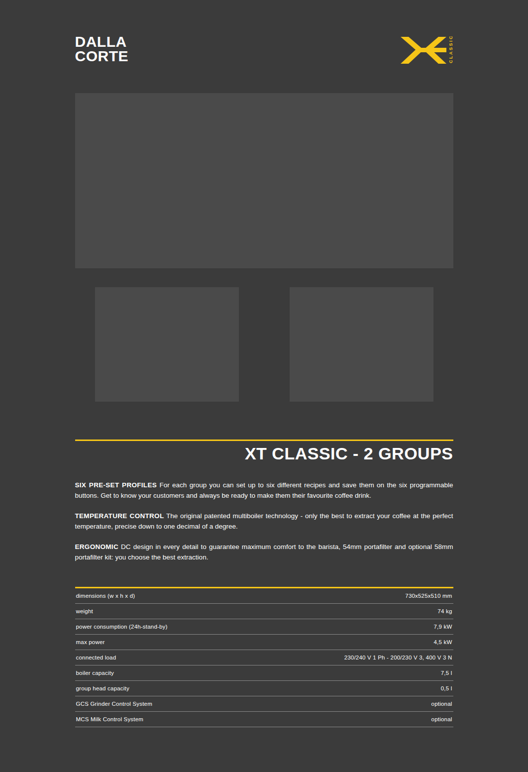Dalla Corte
CLASSIC
XT Classic - 2 Groups
SIX PRE-SET PROFILES For each group you can set up to six different recipes and save them on the six programmable buttons. Get to know your customers and always be ready to make them their favourite coffee drink.
TEMPERATURE CONTROL The original patented multiboiler technology - only the best to extract your coffee at the perfect temperature, precise down to one decimal of a degree.
ERGONOMIC DC design in every detail to guarantee maximum comfort to the barista, 54mm portafilter and optional 58mm portafilter kit: you choose the best extraction.
| dimensions (w x h x d) | 730x525x510 mm |
| weight | 74 kg |
| power consumption (24h-stand-by) | 7,9 kW |
| max power | 4,5 kW |
| connected load | 230/240 V 1 Ph - 200/230 V 3, 400 V 3 N |
| boiler capacity | 7,5 l |
| group head capacity | 0,5 l |
| GCS Grinder Control System | optional |
| MCS Milk Control System | optional |